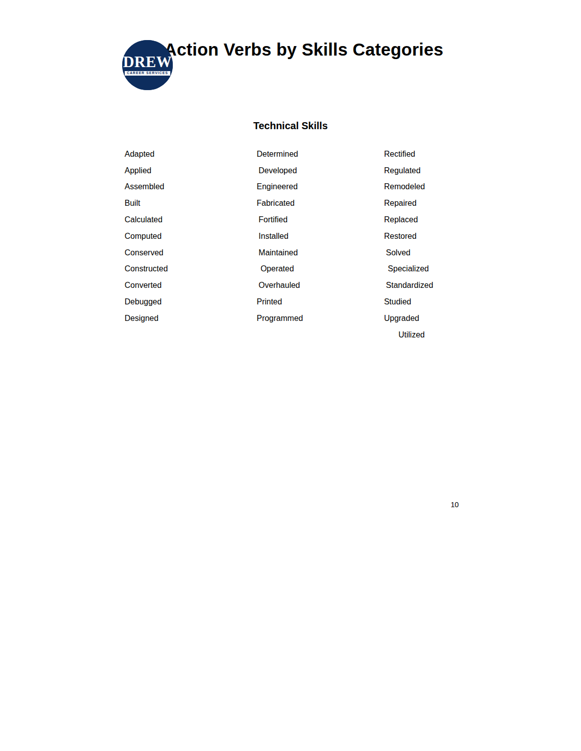DREW
CAREER SERVICES
Action Verbs by Skills Categories
Technical Skills
Adapted
Applied
Assembled
Built
Calculated
Computed
Conserved
Constructed
Converted
Debugged
Designed
Determined
Developed
Engineered
Fabricated
Fortified
Installed
Maintained
Operated
Overhauled
Printed
Programmed
Rectified
Regulated
Remodeled
Repaired
Replaced
Restored
Solved
Specialized
Standardized
Studied
Upgraded
Utilized
10